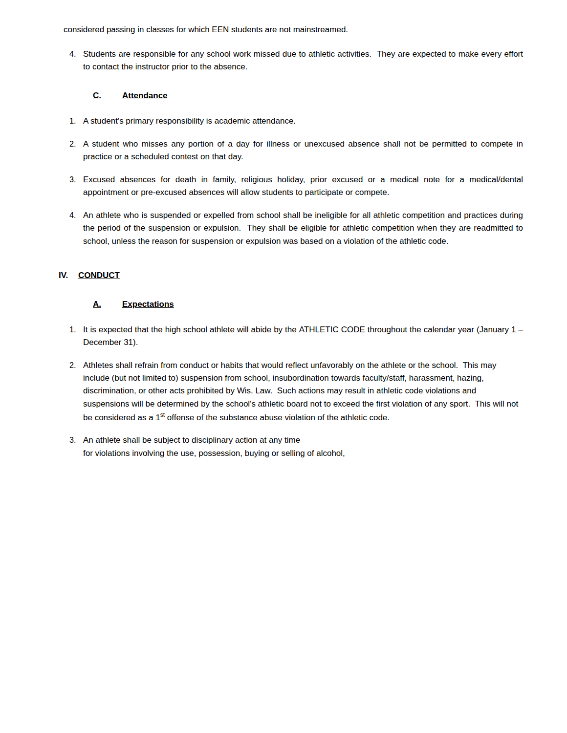considered passing in classes for which EEN students are not mainstreamed.
Students are responsible for any school work missed due to athletic activities. They are expected to make every effort to contact the instructor prior to the absence.
C. Attendance
A student's primary responsibility is academic attendance.
A student who misses any portion of a day for illness or unexcused absence shall not be permitted to compete in practice or a scheduled contest on that day.
Excused absences for death in family, religious holiday, prior excused or a medical note for a medical/dental appointment or pre-excused absences will allow students to participate or compete.
An athlete who is suspended or expelled from school shall be ineligible for all athletic competition and practices during the period of the suspension or expulsion. They shall be eligible for athletic competition when they are readmitted to school, unless the reason for suspension or expulsion was based on a violation of the athletic code.
IV.
CONDUCT
A. Expectations
It is expected that the high school athlete will abide by the ATHLETIC CODE throughout the calendar year (January 1 – December 31).
Athletes shall refrain from conduct or habits that would reflect unfavorably on the athlete or the school. This may include (but not limited to) suspension from school, insubordination towards faculty/staff, harassment, hazing, discrimination, or other acts prohibited by Wis. Law. Such actions may result in athletic code violations and suspensions will be determined by the school's athletic board not to exceed the first violation of any sport. This will not be considered as a 1st offense of the substance abuse violation of the athletic code.
An athlete shall be subject to disciplinary action at any time
for violations involving the use, possession, buying or selling of alcohol,